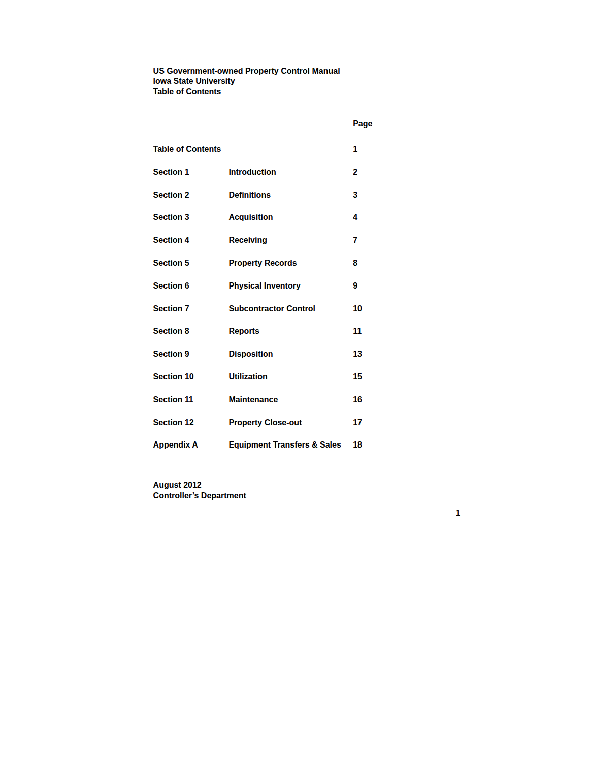US Government-owned Property Control Manual Iowa State University Table of Contents
| | | Page |
| Table of Contents | | 1 |
| Section 1 | Introduction | 2 |
| Section 2 | Definitions | 3 |
| Section 3 | Acquisition | 4 |
| Section 4 | Receiving | 7 |
| Section 5 | Property Records | 8 |
| Section 6 | Physical Inventory | 9 |
| Section 7 | Subcontractor Control | 10 |
| Section 8 | Reports | 11 |
| Section 9 | Disposition | 13 |
| Section 10 | Utilization | 15 |
| Section 11 | Maintenance | 16 |
| Section 12 | Property Close-out | 17 |
| Appendix A | Equipment Transfers & Sales | 18 |
August 2012
Controller’s Department
1